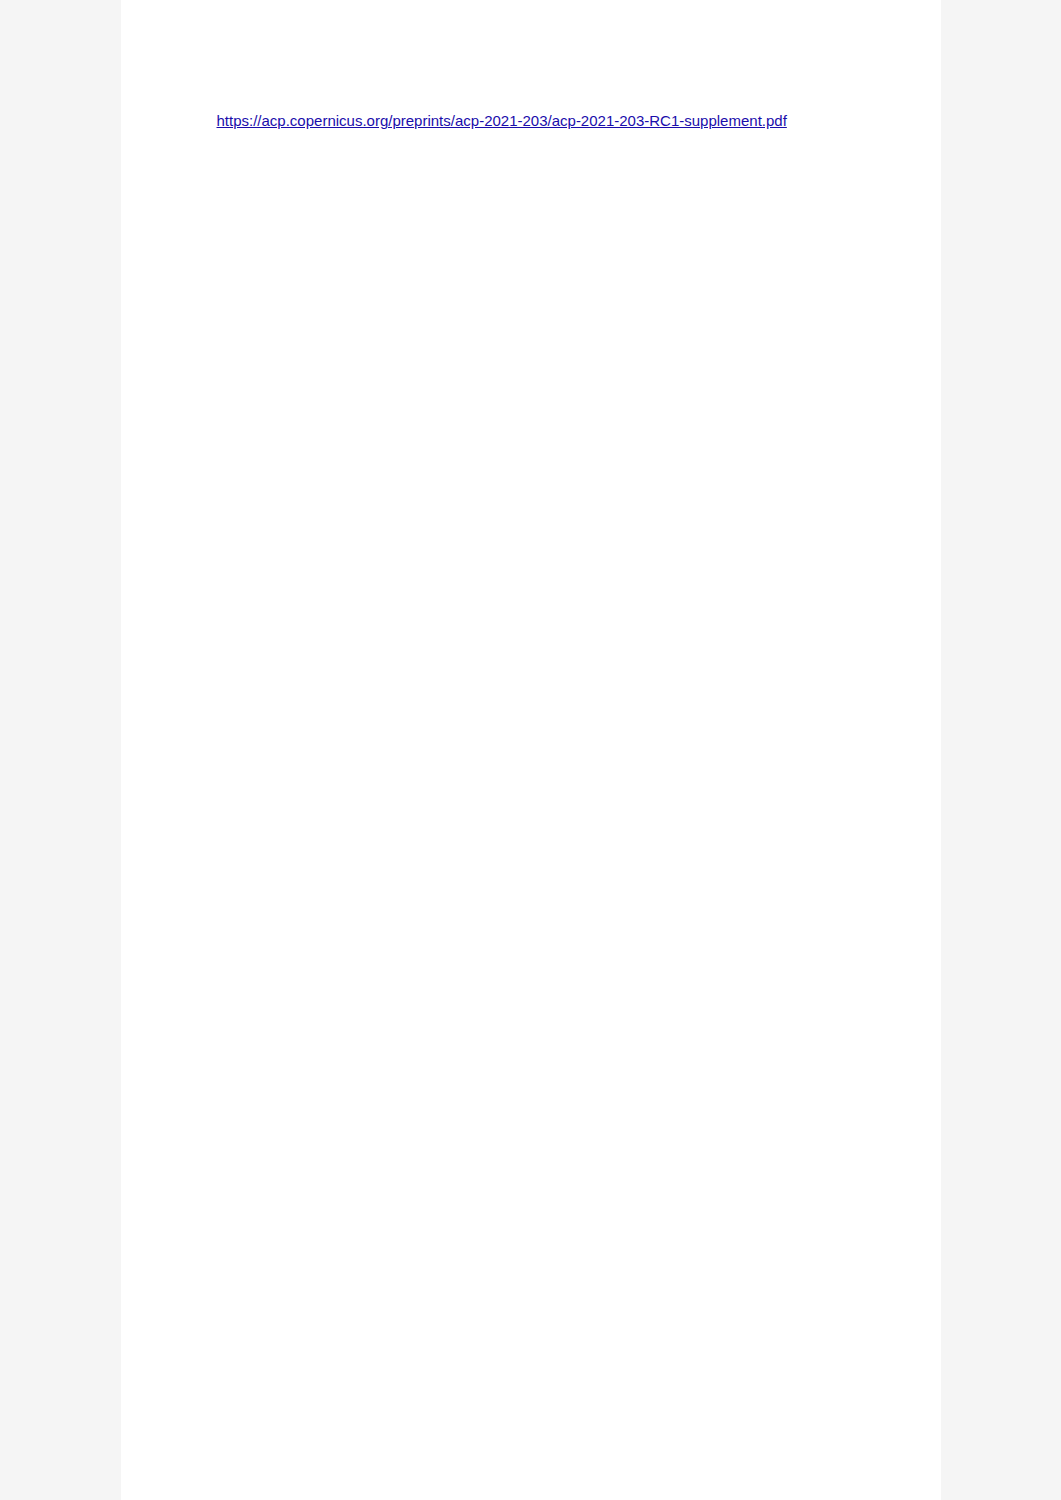https://acp.copernicus.org/preprints/acp-2021-203/acp-2021-203-RC1-supplement.pdf